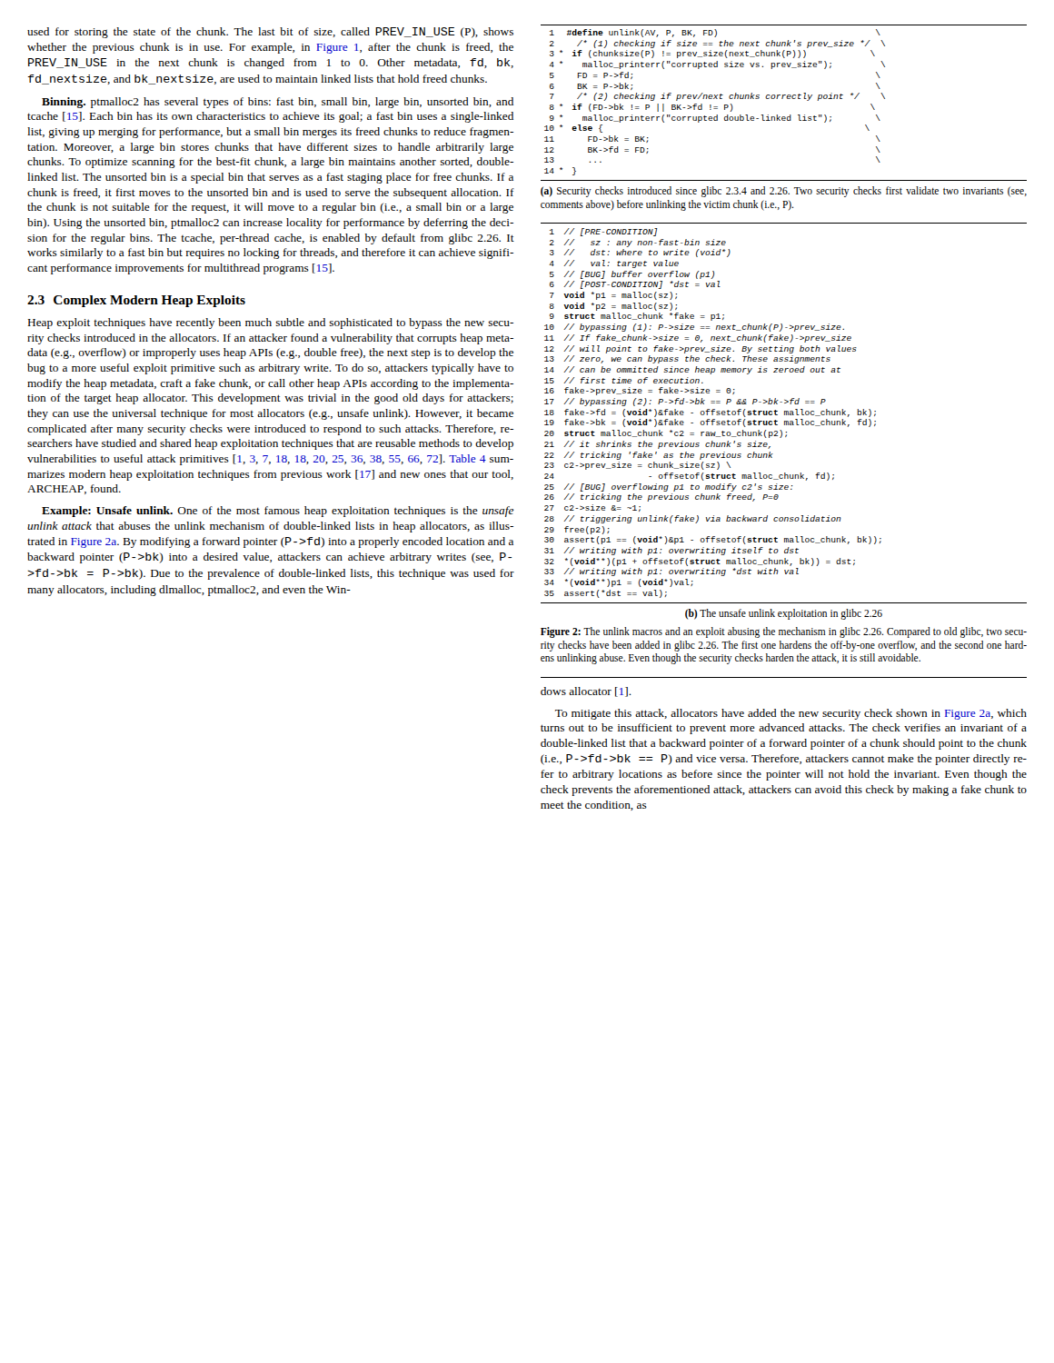used for storing the state of the chunk. The last bit of size, called PREV_IN_USE (P), shows whether the previous chunk is in use. For example, in Figure 1, after the chunk is freed, the PREV_IN_USE in the next chunk is changed from 1 to 0. Other metadata, fd, bk, fd_nextsize, and bk_nextsize, are used to maintain linked lists that hold freed chunks.
Binning. ptmalloc2 has several types of bins: fast bin, small bin, large bin, unsorted bin, and tcache [15]. Each bin has its own characteristics to achieve its goal; a fast bin uses a single-linked list, giving up merging for performance, but a small bin merges its freed chunks to reduce fragmentation. Moreover, a large bin stores chunks that have different sizes to handle arbitrarily large chunks. To optimize scanning for the best-fit chunk, a large bin maintains another sorted, double-linked list. The unsorted bin is a special bin that serves as a fast staging place for free chunks. If a chunk is freed, it first moves to the unsorted bin and is used to serve the subsequent allocation. If the chunk is not suitable for the request, it will move to a regular bin (i.e., a small bin or a large bin). Using the unsorted bin, ptmalloc2 can increase locality for performance by deferring the decision for the regular bins. The tcache, per-thread cache, is enabled by default from glibc 2.26. It works similarly to a fast bin but requires no locking for threads, and therefore it can achieve significant performance improvements for multithread programs [15].
2.3 Complex Modern Heap Exploits
Heap exploit techniques have recently been much subtle and sophisticated to bypass the new security checks introduced in the allocators. If an attacker found a vulnerability that corrupts heap metadata (e.g., overflow) or improperly uses heap APIs (e.g., double free), the next step is to develop the bug to a more useful exploit primitive such as arbitrary write. To do so, attackers typically have to modify the heap metadata, craft a fake chunk, or call other heap APIs according to the implementation of the target heap allocator. This development was trivial in the good old days for attackers; they can use the universal technique for most allocators (e.g., unsafe unlink). However, it became complicated after many security checks were introduced to respond to such attacks. Therefore, researchers have studied and shared heap exploitation techniques that are reusable methods to develop vulnerabilities to useful attack primitives [1, 3, 7, 18, 18, 20, 25, 36, 38, 55, 66, 72]. Table 4 summarizes modern heap exploitation techniques from previous work [17] and new ones that our tool, ARCHEAP, found.
Example: Unsafe unlink. One of the most famous heap exploitation techniques is the unsafe unlink attack that abuses the unlink mechanism of double-linked lists in heap allocators, as illustrated in Figure 2a. By modifying a forward pointer (P->fd) into a properly encoded location and a backward pointer (P->bk) into a desired value, attackers can achieve arbitrary writes (see, P->fd->bk = P->bk). Due to the prevalence of double-linked lists, this technique was used for many allocators, including dlmalloc, ptmalloc2, and even the Win-
1 #define unlink(AV, P, BK, FD) \ 2 /* (1) checking if size == the next chunk's prev_size */ \ 3* if (chunksize(P) != prev_size(next_chunk(P))) \ 4* malloc_printerr("corrupted size vs. prev_size"); \ 5 FD = P->fd; \ 6 BK = P->bk; \ 7 /* (2) checking if prev/next chunks correctly point */ \ 8* if (FD->bk != P || BK->fd != P) \ 9* malloc_printerr("corrupted double-linked list"); \ 10* else { \ 11 FD->bk = BK; \ 12 BK->fd = FD; \ 13 ... \ 14* }
(a) Security checks introduced since glibc 2.3.4 and 2.26. Two security checks first validate two invariants (see, comments above) before unlinking the victim chunk (i.e., P).
1 // [PRE-CONDITION] 2 // sz : any non-fast-bin size 3 // dst: where to write (void*) 4 // val: target value 5 // [BUG] buffer overflow (p1) 6 // [POST-CONDITION] *dst = val 7 void *p1 = malloc(sz); 8 void *p2 = malloc(sz); 9 struct malloc_chunk *fake = p1; 10 // bypassing (1): P->size == next_chunk(P)->prev_size. 11 // If fake_chunk->size = 0, next_chunk(fake)->prev_size 12 // will point to fake->prev_size. By setting both values 13 // zero, we can bypass the check. These assignments 14 // can be ommitted since heap memory is zeroed out at 15 // first time of execution. 16 fake->prev_size = fake->size = 0; 17 // bypassing (2): P->fd->bk == P && P->bk->fd == P 18 fake->fd = (void*)&fake - offsetof(struct malloc_chunk, bk); 19 fake->bk = (void*)&fake - offsetof(struct malloc_chunk, fd); 20 struct malloc_chunk *c2 = raw_to_chunk(p2); 21 // it shrinks the previous chunk's size, 22 // tricking 'fake' as the previous chunk 23 c2->prev_size = chunk_size(sz) \ 24 - offsetof(struct malloc_chunk, fd); 25 // [BUG] overflowing p1 to modify c2's size: 26 // tricking the previous chunk freed, P=0 27 c2->size &= ~1; 28 // triggering unlink(fake) via backward consolidation 29 free(p2); 30 assert(p1 == (void*)&p1 - offsetof(struct malloc_chunk, bk)); 31 // writing with p1: overwriting itself to dst 32 *(void**)(p1 + offsetof(struct malloc_chunk, bk)) = dst; 33 // writing with p1: overwriting *dst with val 34 *(void**)p1 = (void*)val; 35 assert(*dst == val);
(b) The unsafe unlink exploitation in glibc 2.26
Figure 2: The unlink macros and an exploit abusing the mechanism in glibc 2.26. Compared to old glibc, two security checks have been added in glibc 2.26. The first one hardens the off-by-one overflow, and the second one hardens unlinking abuse. Even though the security checks harden the attack, it is still avoidable.
dows allocator [1].
To mitigate this attack, allocators have added the new security check shown in Figure 2a, which turns out to be insufficient to prevent more advanced attacks. The check verifies an invariant of a double-linked list that a backward pointer of a forward pointer of a chunk should point to the chunk (i.e., P->fd->bk == P) and vice versa. Therefore, attackers cannot make the pointer directly refer to arbitrary locations as before since the pointer will not hold the invariant. Even though the check prevents the aforementioned attack, attackers can avoid this check by making a fake chunk to meet the condition, as